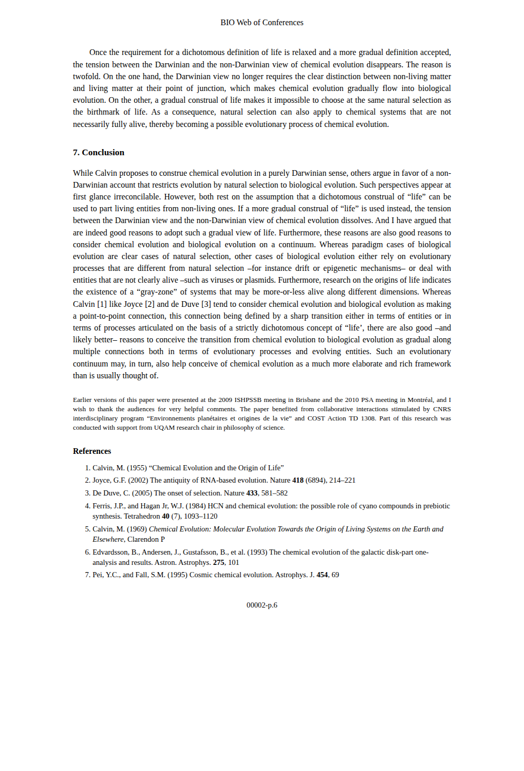BIO Web of Conferences
Once the requirement for a dichotomous definition of life is relaxed and a more gradual definition accepted, the tension between the Darwinian and the non-Darwinian view of chemical evolution disappears. The reason is twofold. On the one hand, the Darwinian view no longer requires the clear distinction between non-living matter and living matter at their point of junction, which makes chemical evolution gradually flow into biological evolution. On the other, a gradual construal of life makes it impossible to choose at the same natural selection as the birthmark of life. As a consequence, natural selection can also apply to chemical systems that are not necessarily fully alive, thereby becoming a possible evolutionary process of chemical evolution.
7. Conclusion
While Calvin proposes to construe chemical evolution in a purely Darwinian sense, others argue in favor of a non-Darwinian account that restricts evolution by natural selection to biological evolution. Such perspectives appear at first glance irreconcilable. However, both rest on the assumption that a dichotomous construal of “life” can be used to part living entities from non-living ones. If a more gradual construal of “life” is used instead, the tension between the Darwinian view and the non-Darwinian view of chemical evolution dissolves. And I have argued that are indeed good reasons to adopt such a gradual view of life. Furthermore, these reasons are also good reasons to consider chemical evolution and biological evolution on a continuum. Whereas paradigm cases of biological evolution are clear cases of natural selection, other cases of biological evolution either rely on evolutionary processes that are different from natural selection –for instance drift or epigenetic mechanisms– or deal with entities that are not clearly alive –such as viruses or plasmids. Furthermore, research on the origins of life indicates the existence of a “gray-zone” of systems that may be more-or-less alive along different dimensions. Whereas Calvin [1] like Joyce [2] and de Duve [3] tend to consider chemical evolution and biological evolution as making a point-to-point connection, this connection being defined by a sharp transition either in terms of entities or in terms of processes articulated on the basis of a strictly dichotomous concept of “life’, there are also good –and likely better– reasons to conceive the transition from chemical evolution to biological evolution as gradual along multiple connections both in terms of evolutionary processes and evolving entities. Such an evolutionary continuum may, in turn, also help conceive of chemical evolution as a much more elaborate and rich framework than is usually thought of.
Earlier versions of this paper were presented at the 2009 ISHPSSB meeting in Brisbane and the 2010 PSA meeting in Montréal, and I wish to thank the audiences for very helpful comments. The paper benefited from collaborative interactions stimulated by CNRS interdisciplinary program “Environnements planétaires et origines de la vie” and COST Action TD 1308. Part of this research was conducted with support from UQAM research chair in philosophy of science.
References
Calvin, M. (1955) “Chemical Evolution and the Origin of Life”
Joyce, G.F. (2002) The antiquity of RNA-based evolution. Nature 418 (6894), 214–221
De Duve, C. (2005) The onset of selection. Nature 433, 581–582
Ferris, J.P., and Hagan Jr, W.J. (1984) HCN and chemical evolution: the possible role of cyano compounds in prebiotic synthesis. Tetrahedron 40 (7), 1093–1120
Calvin, M. (1969) Chemical Evolution: Molecular Evolution Towards the Origin of Living Systems on the Earth and Elsewhere, Clarendon P
Edvardsson, B., Andersen, J., Gustafsson, B., et al. (1993) The chemical evolution of the galactic disk-part one-analysis and results. Astron. Astrophys. 275, 101
Pei, Y.C., and Fall, S.M. (1995) Cosmic chemical evolution. Astrophys. J. 454, 69
00002-p.6